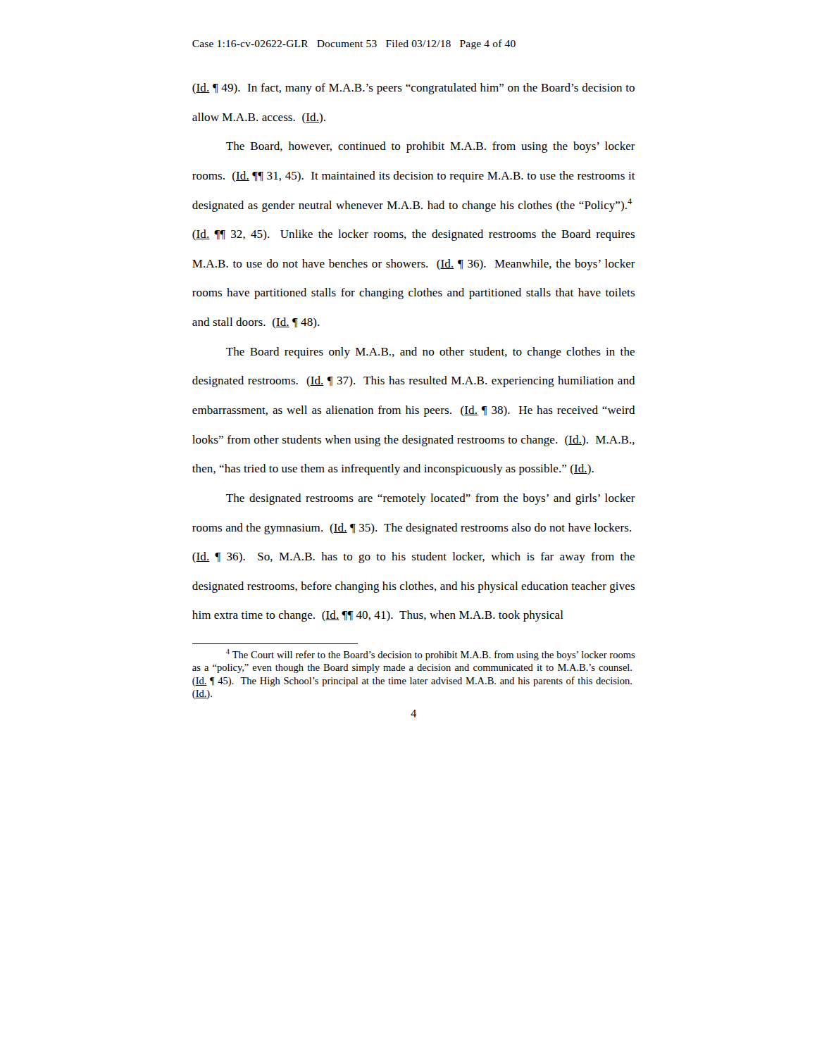Case 1:16-cv-02622-GLR Document 53 Filed 03/12/18 Page 4 of 40
(Id. ¶ 49). In fact, many of M.A.B.’s peers “congratulated him” on the Board’s decision to allow M.A.B. access. (Id.).
The Board, however, continued to prohibit M.A.B. from using the boys’ locker rooms. (Id. ¶¶ 31, 45). It maintained its decision to require M.A.B. to use the restrooms it designated as gender neutral whenever M.A.B. had to change his clothes (the “Policy”).4 (Id. ¶¶ 32, 45). Unlike the locker rooms, the designated restrooms the Board requires M.A.B. to use do not have benches or showers. (Id. ¶ 36). Meanwhile, the boys’ locker rooms have partitioned stalls for changing clothes and partitioned stalls that have toilets and stall doors. (Id. ¶ 48).
The Board requires only M.A.B., and no other student, to change clothes in the designated restrooms. (Id. ¶ 37). This has resulted M.A.B. experiencing humiliation and embarrassment, as well as alienation from his peers. (Id. ¶ 38). He has received “weird looks” from other students when using the designated restrooms to change. (Id.). M.A.B., then, “has tried to use them as infrequently and inconspicuously as possible.” (Id.).
The designated restrooms are “remotely located” from the boys’ and girls’ locker rooms and the gymnasium. (Id. ¶ 35). The designated restrooms also do not have lockers. (Id. ¶ 36). So, M.A.B. has to go to his student locker, which is far away from the designated restrooms, before changing his clothes, and his physical education teacher gives him extra time to change. (Id. ¶¶ 40, 41). Thus, when M.A.B. took physical
4 The Court will refer to the Board’s decision to prohibit M.A.B. from using the boys’ locker rooms as a “policy,” even though the Board simply made a decision and communicated it to M.A.B.’s counsel. (Id. ¶ 45). The High School’s principal at the time later advised M.A.B. and his parents of this decision. (Id.).
4